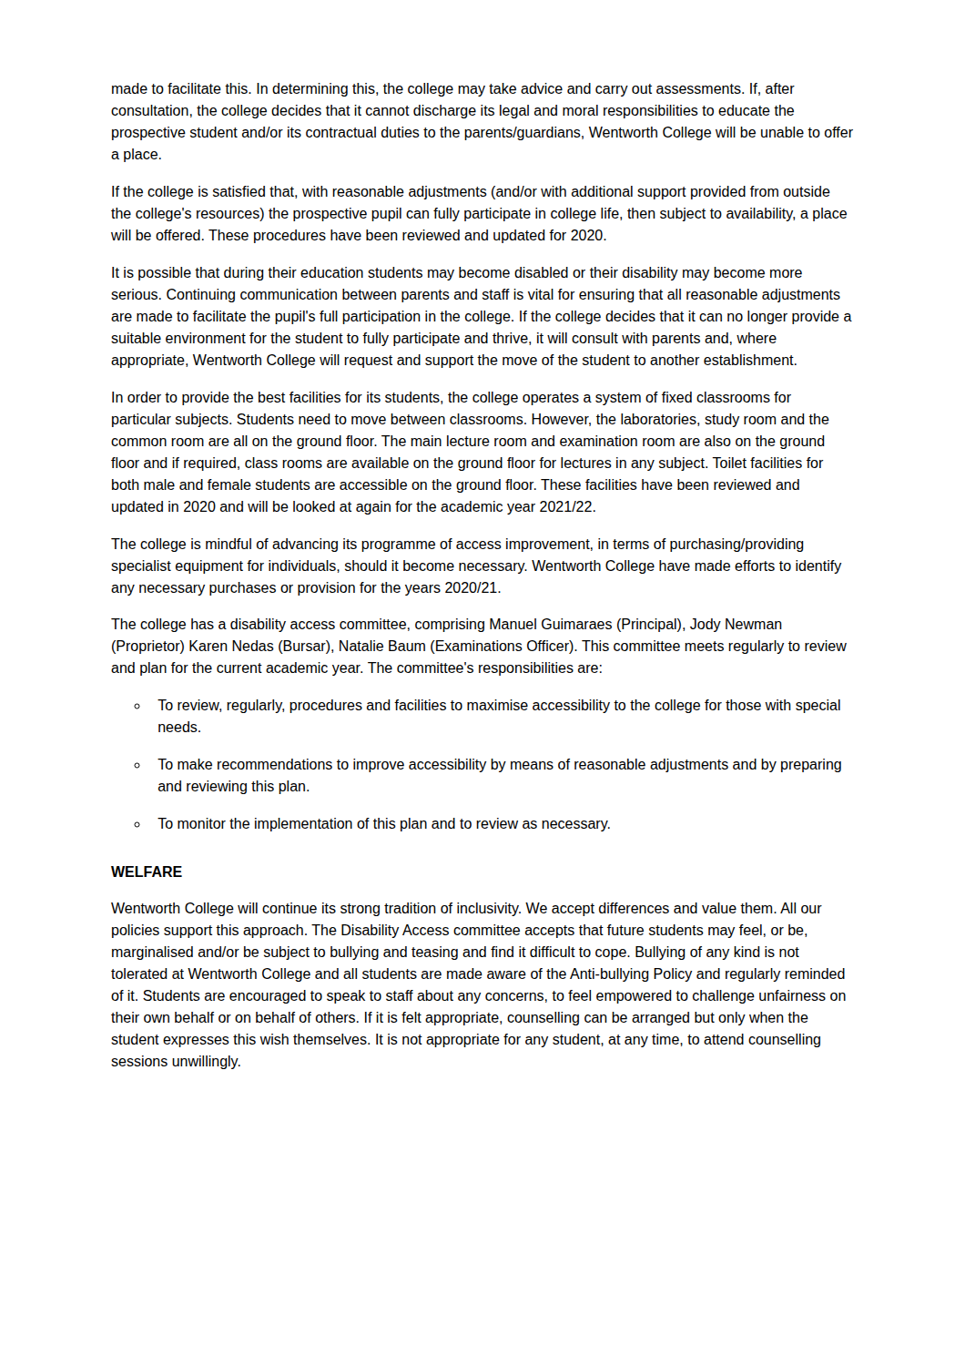made to facilitate this. In determining this, the college may take advice and carry out assessments. If, after consultation, the college decides that it cannot discharge its legal and moral responsibilities to educate the prospective student and/or its contractual duties to the parents/guardians, Wentworth College will be unable to offer a place.
If the college is satisfied that, with reasonable adjustments (and/or with additional support provided from outside the college's resources) the prospective pupil can fully participate in college life, then subject to availability, a place will be offered. These procedures have been reviewed and updated for 2020.
It is possible that during their education students may become disabled or their disability may become more serious. Continuing communication between parents and staff is vital for ensuring that all reasonable adjustments are made to facilitate the pupil's full participation in the college. If the college decides that it can no longer provide a suitable environment for the student to fully participate and thrive, it will consult with parents and, where appropriate, Wentworth College will request and support the move of the student to another establishment.
In order to provide the best facilities for its students, the college operates a system of fixed classrooms for particular subjects. Students need to move between classrooms. However, the laboratories, study room and the common room are all on the ground floor. The main lecture room and examination room are also on the ground floor and if required, class rooms are available on the ground floor for lectures in any subject. Toilet facilities for both male and female students are accessible on the ground floor. These facilities have been reviewed and updated in 2020 and will be looked at again for the academic year 2021/22.
The college is mindful of advancing its programme of access improvement, in terms of purchasing/providing specialist equipment for individuals, should it become necessary. Wentworth College have made efforts to identify any necessary purchases or provision for the years 2020/21.
The college has a disability access committee, comprising Manuel Guimaraes (Principal), Jody Newman (Proprietor) Karen Nedas (Bursar), Natalie Baum (Examinations Officer). This committee meets regularly to review and plan for the current academic year. The committee's responsibilities are:
To review, regularly, procedures and facilities to maximise accessibility to the college for those with special needs.
To make recommendations to improve accessibility by means of reasonable adjustments and by preparing and reviewing this plan.
To monitor the implementation of this plan and to review as necessary.
WELFARE
Wentworth College will continue its strong tradition of inclusivity. We accept differences and value them. All our policies support this approach. The Disability Access committee accepts that future students may feel, or be, marginalised and/or be subject to bullying and teasing and find it difficult to cope. Bullying of any kind is not tolerated at Wentworth College and all students are made aware of the Anti-bullying Policy and regularly reminded of it. Students are encouraged to speak to staff about any concerns, to feel empowered to challenge unfairness on their own behalf or on behalf of others. If it is felt appropriate, counselling can be arranged but only when the student expresses this wish themselves. It is not appropriate for any student, at any time, to attend counselling sessions unwillingly.